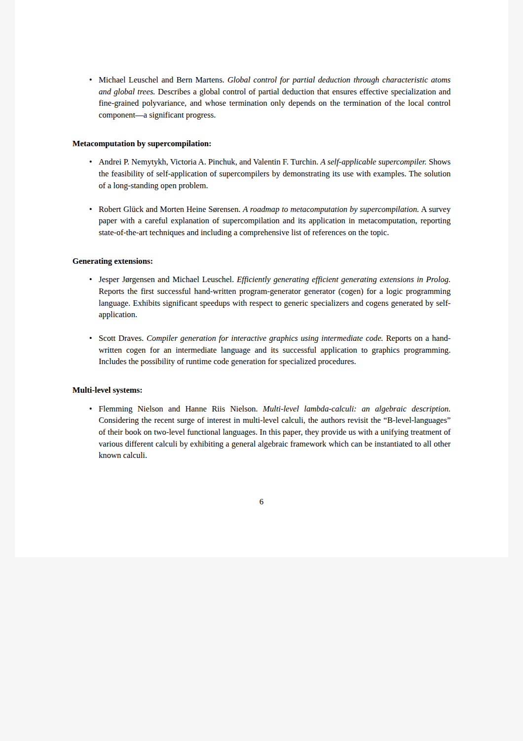Michael Leuschel and Bern Martens. Global control for partial deduction through characteristic atoms and global trees. Describes a global control of partial deduction that ensures effective specialization and fine-grained polyvariance, and whose termination only depends on the termination of the local control component—a significant progress.
Metacomputation by supercompilation:
Andrei P. Nemytykh, Victoria A. Pinchuk, and Valentin F. Turchin. A self-applicable supercompiler. Shows the feasibility of self-application of supercompilers by demonstrating its use with examples. The solution of a long-standing open problem.
Robert Glück and Morten Heine Sørensen. A roadmap to metacomputation by supercompilation. A survey paper with a careful explanation of supercompilation and its application in metacomputation, reporting state-of-the-art techniques and including a comprehensive list of references on the topic.
Generating extensions:
Jesper Jørgensen and Michael Leuschel. Efficiently generating efficient generating extensions in Prolog. Reports the first successful hand-written program-generator generator (cogen) for a logic programming language. Exhibits significant speedups with respect to generic specializers and cogens generated by self-application.
Scott Draves. Compiler generation for interactive graphics using intermediate code. Reports on a hand-written cogen for an intermediate language and its successful application to graphics programming. Includes the possibility of runtime code generation for specialized procedures.
Multi-level systems:
Flemming Nielson and Hanne Riis Nielson. Multi-level lambda-calculi: an algebraic description. Considering the recent surge of interest in multi-level calculi, the authors revisit the “B-level-languages” of their book on two-level functional languages. In this paper, they provide us with a unifying treatment of various different calculi by exhibiting a general algebraic framework which can be instantiated to all other known calculi.
6